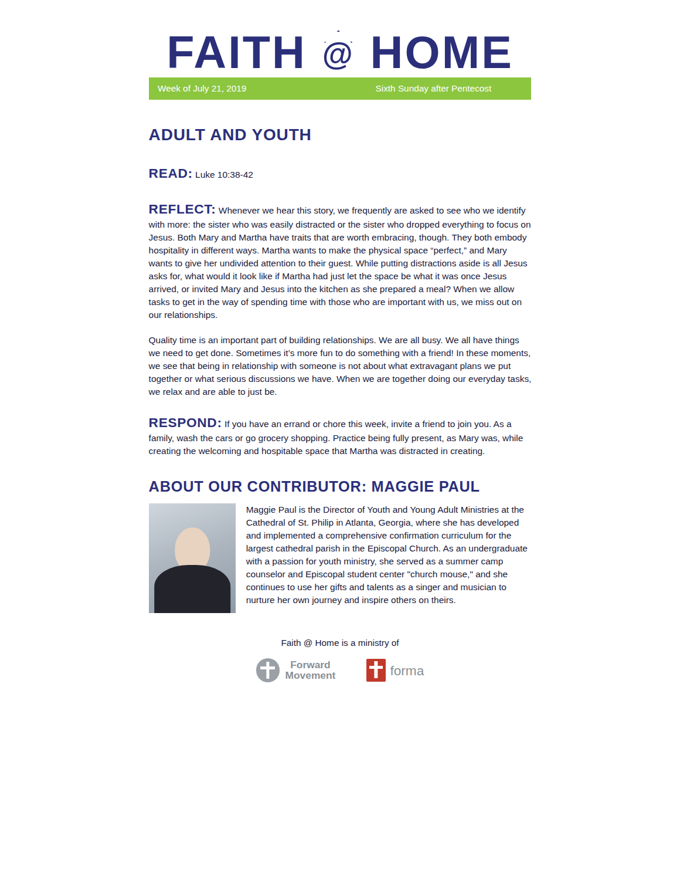FAITH @ HOME
Week of July 21, 2019 Sixth Sunday after Pentecost
Adult and Youth
Read: Luke 10:38-42
Reflect: Whenever we hear this story, we frequently are asked to see who we identify with more: the sister who was easily distracted or the sister who dropped everything to focus on Jesus. Both Mary and Martha have traits that are worth embracing, though. They both embody hospitality in different ways. Martha wants to make the physical space “perfect,” and Mary wants to give her undivided attention to their guest. While putting distractions aside is all Jesus asks for, what would it look like if Martha had just let the space be what it was once Jesus arrived, or invited Mary and Jesus into the kitchen as she prepared a meal? When we allow tasks to get in the way of spending time with those who are important with us, we miss out on our relationships.
Quality time is an important part of building relationships. We are all busy. We all have things we need to get done. Sometimes it’s more fun to do something with a friend! In these moments, we see that being in relationship with someone is not about what extravagant plans we put together or what serious discussions we have. When we are together doing our everyday tasks, we relax and are able to just be.
Respond: If you have an errand or chore this week, invite a friend to join you. As a family, wash the cars or go grocery shopping. Practice being fully present, as Mary was, while creating the welcoming and hospitable space that Martha was distracted in creating.
About Our Contributor: Maggie Paul
Maggie Paul is the Director of Youth and Young Adult Ministries at the Cathedral of St. Philip in Atlanta, Georgia, where she has developed and implemented a comprehensive confirmation curriculum for the largest cathedral parish in the Episcopal Church. As an undergraduate with a passion for youth ministry, she served as a summer camp counselor and Episcopal student center "church mouse," and she continues to use her gifts and talents as a singer and musician to nurture her own journey and inspire others on theirs.
Faith @ Home is a ministry of
Forward Movement
forma